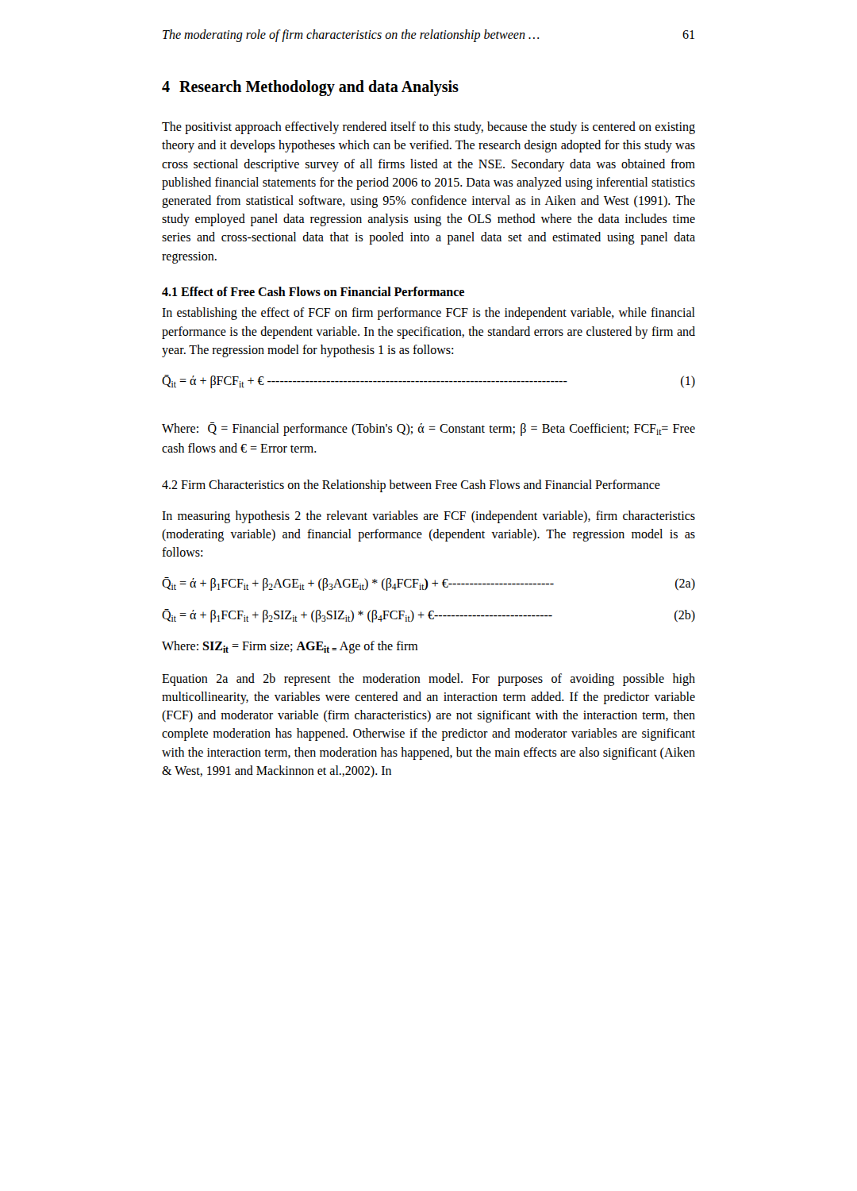The moderating role of firm characteristics on the relationship between … 61
4 Research Methodology and data Analysis
The positivist approach effectively rendered itself to this study, because the study is centered on existing theory and it develops hypotheses which can be verified. The research design adopted for this study was cross sectional descriptive survey of all firms listed at the NSE. Secondary data was obtained from published financial statements for the period 2006 to 2015. Data was analyzed using inferential statistics generated from statistical software, using 95% confidence interval as in Aiken and West (1991). The study employed panel data regression analysis using the OLS method where the data includes time series and cross-sectional data that is pooled into a panel data set and estimated using panel data regression.
4.1 Effect of Free Cash Flows on Financial Performance
In establishing the effect of FCF on firm performance FCF is the independent variable, while financial performance is the dependent variable. In the specification, the standard errors are clustered by firm and year. The regression model for hypothesis 1 is as follows:
(1) Q̄it = ά + βFCFit + € -----------------------------------------------------------------------
Where: Q̄ = Financial performance (Tobin's Q); ά = Constant term; β = Beta Coefficient; FCFit= Free cash flows and € = Error term.
4.2 Firm Characteristics on the Relationship between Free Cash Flows and Financial Performance
In measuring hypothesis 2 the relevant variables are FCF (independent variable), firm characteristics (moderating variable) and financial performance (dependent variable). The regression model is as follows:
(2a) Q̄it = ά + β1FCFit + β2AGEit + (β3AGEit) * (β4FCFit) + €-------------------------
(2b) Q̄it = ά + β1FCFit + β2SIZit + (β3SIZit) * (β4FCFit) + €----------------------------
Where: SIZit = Firm size; AGEit = Age of the firm
Equation 2a and 2b represent the moderation model. For purposes of avoiding possible high multicollinearity, the variables were centered and an interaction term added. If the predictor variable (FCF) and moderator variable (firm characteristics) are not significant with the interaction term, then complete moderation has happened. Otherwise if the predictor and moderator variables are significant with the interaction term, then moderation has happened, but the main effects are also significant (Aiken & West, 1991 and Mackinnon et al.,2002). In